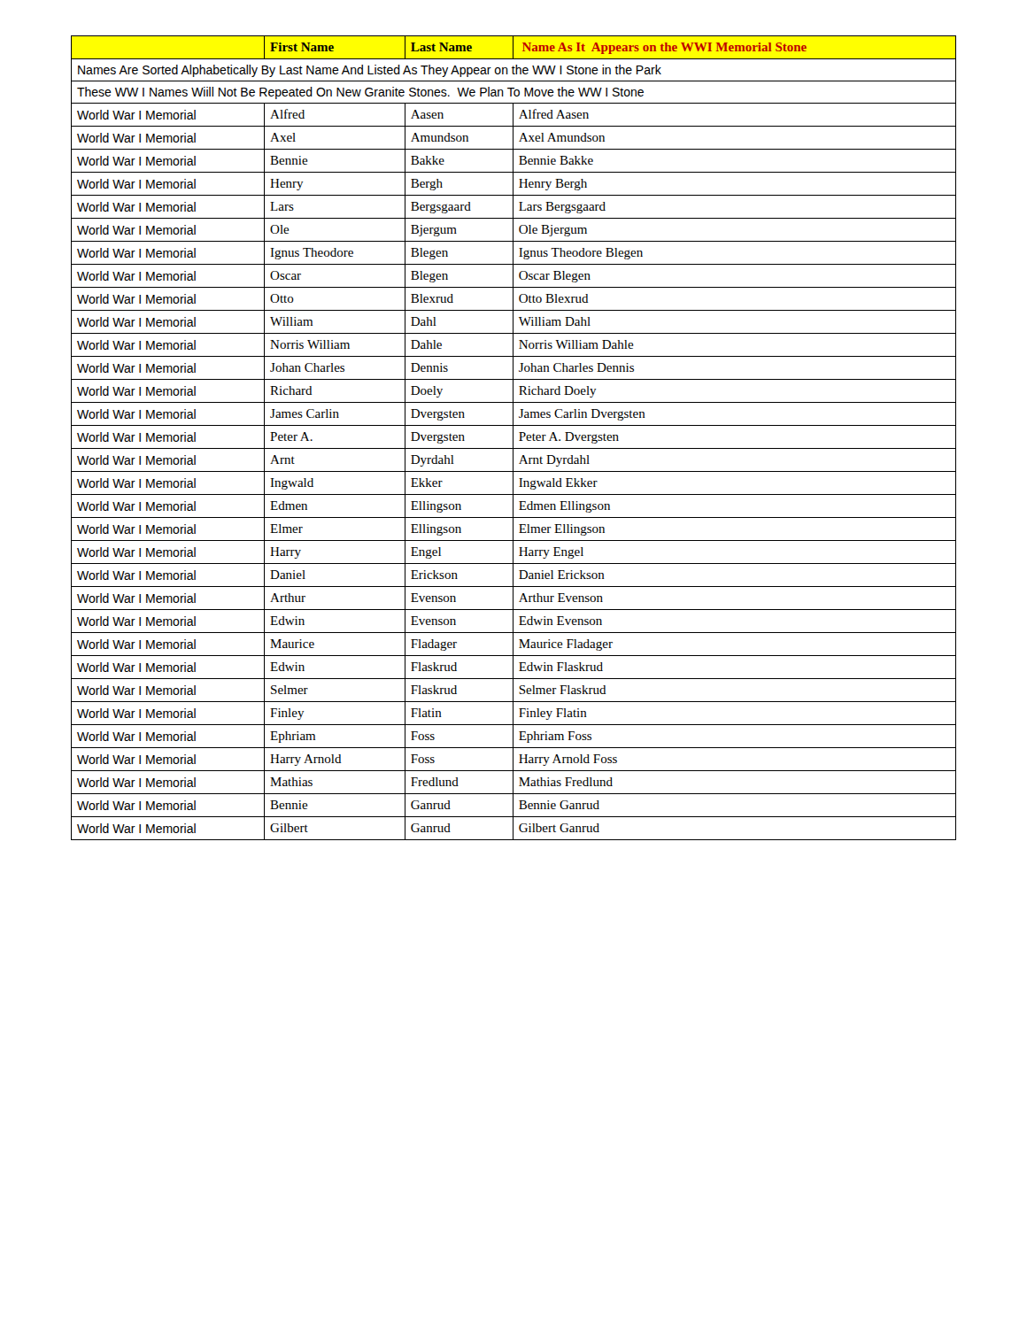| Names Are Sorted Alphabetically By Last Name And Listed As They Appear on the WW I Stone in the Park |
| These WW I Names Wiill Not Be Repeated On New Granite Stones. We Plan To Move the WW I Stone |
| | First Name | Last Name | Name As It Appears on the WWI Memorial Stone |
| World War I Memorial | Alfred | Aasen | Alfred Aasen |
| World War I Memorial | Axel | Amundson | Axel Amundson |
| World War I Memorial | Bennie | Bakke | Bennie Bakke |
| World War I Memorial | Henry | Bergh | Henry Bergh |
| World War I Memorial | Lars | Bergsgaard | Lars Bergsgaard |
| World War I Memorial | Ole | Bjergum | Ole Bjergum |
| World War I Memorial | Ignus Theodore | Blegen | Ignus Theodore Blegen |
| World War I Memorial | Oscar | Blegen | Oscar Blegen |
| World War I Memorial | Otto | Blexrud | Otto Blexrud |
| World War I Memorial | William | Dahl | William Dahl |
| World War I Memorial | Norris William | Dahle | Norris William Dahle |
| World War I Memorial | Johan Charles | Dennis | Johan Charles Dennis |
| World War I Memorial | Richard | Doely | Richard Doely |
| World War I Memorial | James Carlin | Dvergsten | James Carlin Dvergsten |
| World War I Memorial | Peter A. | Dvergsten | Peter A. Dvergsten |
| World War I Memorial | Arnt | Dyrdahl | Arnt Dyrdahl |
| World War I Memorial | Ingwald | Ekker | Ingwald Ekker |
| World War I Memorial | Edmen | Ellingson | Edmen Ellingson |
| World War I Memorial | Elmer | Ellingson | Elmer Ellingson |
| World War I Memorial | Harry | Engel | Harry Engel |
| World War I Memorial | Daniel | Erickson | Daniel Erickson |
| World War I Memorial | Arthur | Evenson | Arthur Evenson |
| World War I Memorial | Edwin | Evenson | Edwin Evenson |
| World War I Memorial | Maurice | Fladager | Maurice Fladager |
| World War I Memorial | Edwin | Flaskrud | Edwin Flaskrud |
| World War I Memorial | Selmer | Flaskrud | Selmer Flaskrud |
| World War I Memorial | Finley | Flatin | Finley Flatin |
| World War I Memorial | Ephriam | Foss | Ephriam Foss |
| World War I Memorial | Harry Arnold | Foss | Harry Arnold Foss |
| World War I Memorial | Mathias | Fredlund | Mathias Fredlund |
| World War I Memorial | Bennie | Ganrud | Bennie Ganrud |
| World War I Memorial | Gilbert | Ganrud | Gilbert Ganrud |